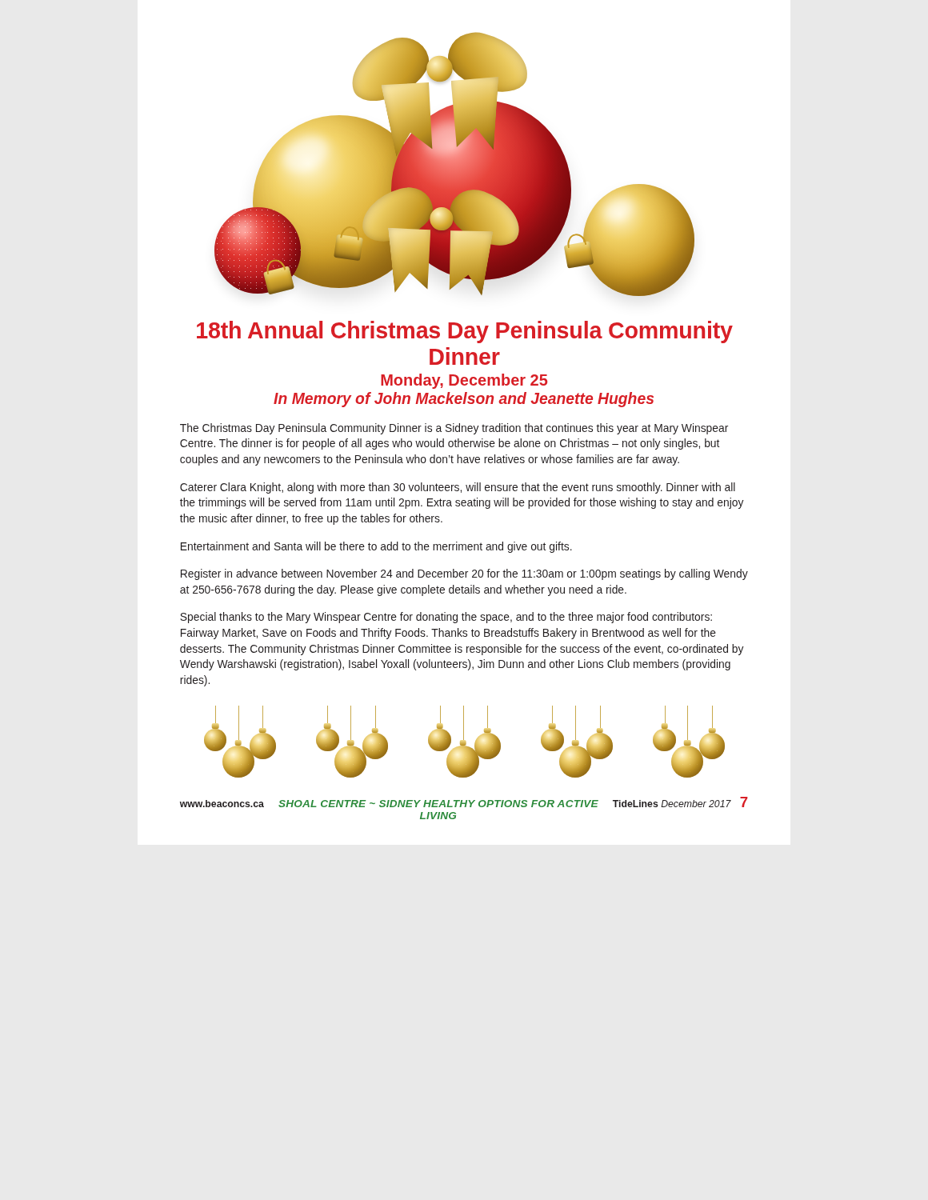18th Annual Christmas Day Peninsula Community Dinner
Monday, December 25
In Memory of John Mackelson and Jeanette Hughes
The Christmas Day Peninsula Community Dinner is a Sidney tradition that continues this year at Mary Winspear Centre. The dinner is for people of all ages who would otherwise be alone on Christmas – not only singles, but couples and any newcomers to the Peninsula who don’t have relatives or whose families are far away.
Caterer Clara Knight, along with more than 30 volunteers, will ensure that the event runs smoothly. Dinner with all the trimmings will be served from 11am until 2pm. Extra seating will be provided for those wishing to stay and enjoy the music after dinner, to free up the tables for others.
Entertainment and Santa will be there to add to the merriment and give out gifts.
Register in advance between November 24 and December 20 for the 11:30am or 1:00pm seatings by calling Wendy at 250-656-7678 during the day. Please give complete details and whether you need a ride.
Special thanks to the Mary Winspear Centre for donating the space, and to the three major food contributors: Fairway Market, Save on Foods and Thrifty Foods. Thanks to Breadstuffs Bakery in Brentwood as well for the desserts. The Community Christmas Dinner Committee is responsible for the success of the event, co-ordinated by Wendy Warshawski (registration), Isabel Yoxall (volunteers), Jim Dunn and other Lions Club members (providing rides).
www.beaconcs.ca SHOAL CENTRE ~ SIDNEY HEALTHY OPTIONS FOR ACTIVE LIVING TideLines December 20177